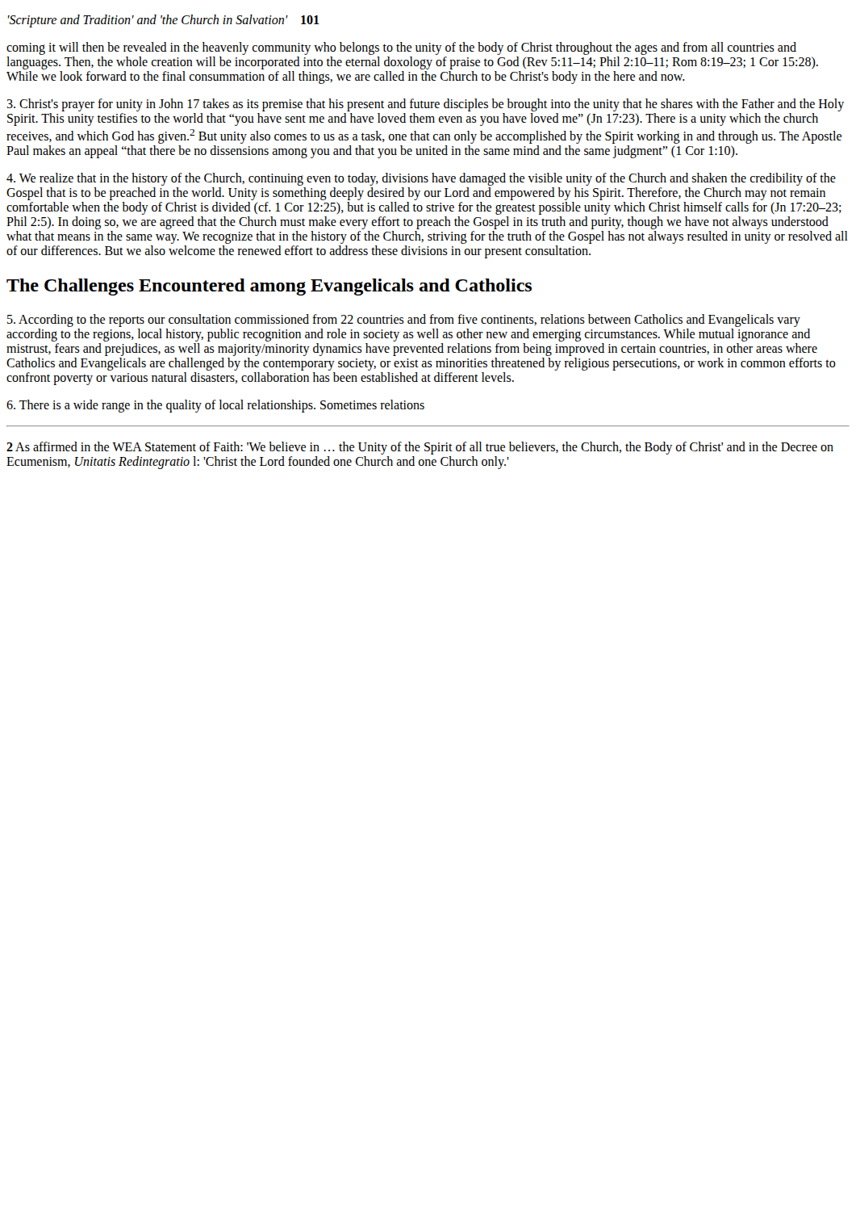'Scripture and Tradition' and 'the Church in Salvation' 101
coming it will then be revealed in the heavenly community who belongs to the unity of the body of Christ throughout the ages and from all countries and languages. Then, the whole creation will be incorporated into the eternal doxology of praise to God (Rev 5:11–14; Phil 2:10–11; Rom 8:19–23; 1 Cor 15:28). While we look forward to the final consummation of all things, we are called in the Church to be Christ's body in the here and now.
3. Christ's prayer for unity in John 17 takes as its premise that his present and future disciples be brought into the unity that he shares with the Father and the Holy Spirit. This unity testifies to the world that “you have sent me and have loved them even as you have loved me” (Jn 17:23). There is a unity which the church receives, and which God has given.2 But unity also comes to us as a task, one that can only be accomplished by the Spirit working in and through us. The Apostle Paul makes an appeal “that there be no dissensions among you and that you be united in the same mind and the same judgment” (1 Cor 1:10).
4. We realize that in the history of the Church, continuing even to today, divisions have damaged the visible unity of the Church and shaken the credibility of the Gospel that is to be preached in the world. Unity is something deeply desired by our Lord and empowered by his Spirit. Therefore, the Church may not remain comfortable when the body of Christ is divided (cf. 1 Cor 12:25), but is called to strive for the greatest possible unity which Christ himself calls for (Jn 17:20–23; Phil 2:5). In doing so, we are agreed that the Church must make every effort to preach the Gospel in its truth and purity, though we have not always understood what that means in the same way. We recognize that in the history of the Church, striving for the truth of the Gospel has not always resulted in unity or resolved all of our differences. But we also welcome the renewed effort to address these divisions in our present consultation.
The Challenges Encountered among Evangelicals and Catholics
5. According to the reports our consultation commissioned from 22 countries and from five continents, relations between Catholics and Evangelicals vary according to the regions, local history, public recognition and role in society as well as other new and emerging circumstances. While mutual ignorance and mistrust, fears and prejudices, as well as majority/minority dynamics have prevented relations from being improved in certain countries, in other areas where Catholics and Evangelicals are challenged by the contemporary society, or exist as minorities threatened by religious persecutions, or work in common efforts to confront poverty or various natural disasters, collaboration has been established at different levels.
6. There is a wide range in the quality of local relationships. Sometimes relations
2 As affirmed in the WEA Statement of Faith: 'We believe in … the Unity of the Spirit of all true believers, the Church, the Body of Christ' and in the Decree on Ecumenism, Unitatis Redintegratio l: 'Christ the Lord founded one Church and one Church only.'